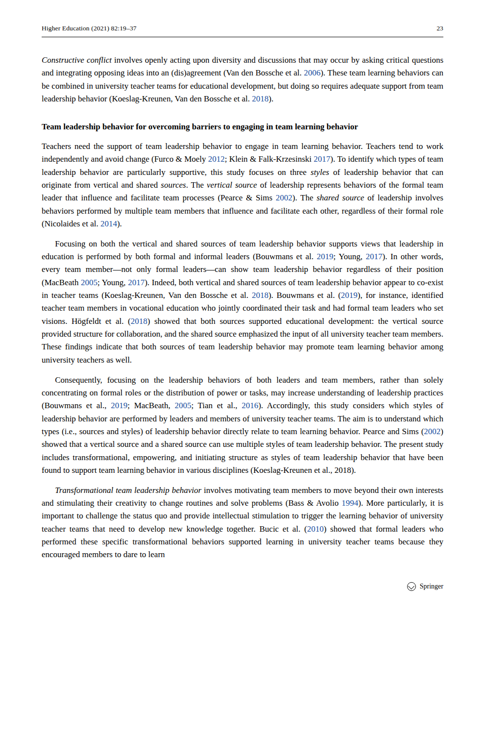Higher Education (2021) 82:19–37 23
Constructive conflict involves openly acting upon diversity and discussions that may occur by asking critical questions and integrating opposing ideas into an (dis)agreement (Van den Bossche et al. 2006). These team learning behaviors can be combined in university teacher teams for educational development, but doing so requires adequate support from team leadership behavior (Koeslag-Kreunen, Van den Bossche et al. 2018).
Team leadership behavior for overcoming barriers to engaging in team learning behavior
Teachers need the support of team leadership behavior to engage in team learning behavior. Teachers tend to work independently and avoid change (Furco & Moely 2012; Klein & Falk-Krzesinski 2017). To identify which types of team leadership behavior are particularly supportive, this study focuses on three styles of leadership behavior that can originate from vertical and shared sources. The vertical source of leadership represents behaviors of the formal team leader that influence and facilitate team processes (Pearce & Sims 2002). The shared source of leadership involves behaviors performed by multiple team members that influence and facilitate each other, regardless of their formal role (Nicolaides et al. 2014).
Focusing on both the vertical and shared sources of team leadership behavior supports views that leadership in education is performed by both formal and informal leaders (Bouwmans et al. 2019; Young, 2017). In other words, every team member—not only formal leaders—can show team leadership behavior regardless of their position (MacBeath 2005; Young, 2017). Indeed, both vertical and shared sources of team leadership behavior appear to co-exist in teacher teams (Koeslag-Kreunen, Van den Bossche et al. 2018). Bouwmans et al. (2019), for instance, identified teacher team members in vocational education who jointly coordinated their task and had formal team leaders who set visions. Högfeldt et al. (2018) showed that both sources supported educational development: the vertical source provided structure for collaboration, and the shared source emphasized the input of all university teacher team members. These findings indicate that both sources of team leadership behavior may promote team learning behavior among university teachers as well.
Consequently, focusing on the leadership behaviors of both leaders and team members, rather than solely concentrating on formal roles or the distribution of power or tasks, may increase understanding of leadership practices (Bouwmans et al., 2019; MacBeath, 2005; Tian et al., 2016). Accordingly, this study considers which styles of leadership behavior are performed by leaders and members of university teacher teams. The aim is to understand which types (i.e., sources and styles) of leadership behavior directly relate to team learning behavior. Pearce and Sims (2002) showed that a vertical source and a shared source can use multiple styles of team leadership behavior. The present study includes transformational, empowering, and initiating structure as styles of team leadership behavior that have been found to support team learning behavior in various disciplines (Koeslag-Kreunen et al., 2018).
Transformational team leadership behavior involves motivating team members to move beyond their own interests and stimulating their creativity to change routines and solve problems (Bass & Avolio 1994). More particularly, it is important to challenge the status quo and provide intellectual stimulation to trigger the learning behavior of university teacher teams that need to develop new knowledge together. Bucic et al. (2010) showed that formal leaders who performed these specific transformational behaviors supported learning in university teacher teams because they encouraged members to dare to learn
Springer